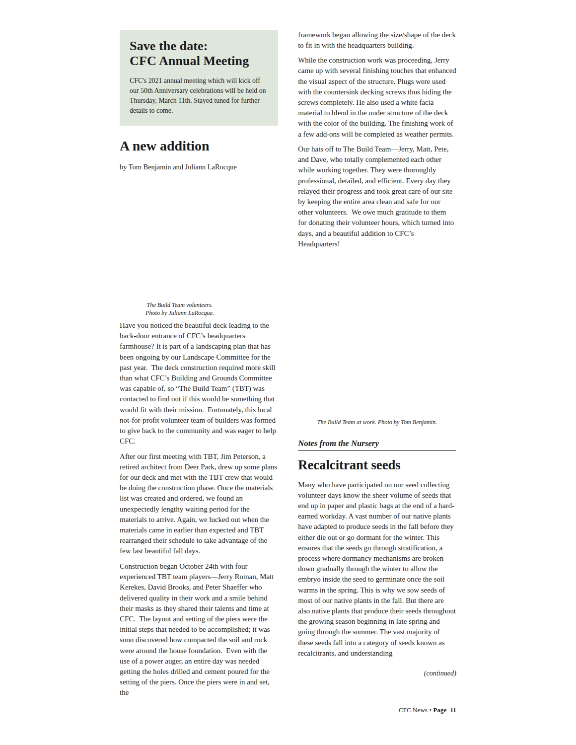Save the date:
CFC Annual Meeting
CFC's 2021 annual meeting which will kick off our 50th Anniversary celebrations will be held on Thursday, March 11th. Stayed tuned for further details to come.
A new addition
by Tom Benjamin and Juliann LaRocque
The Build Team volunteers.
Photo by Juliann LaRocque.
Have you noticed the beautiful deck leading to the back-door entrance of CFC’s headquarters farmhouse? It is part of a landscaping plan that has been ongoing by our Landscape Committee for the past year. The deck construction required more skill than what CFC’s Building and Grounds Committee was capable of, so “The Build Team” (TBT) was contacted to find out if this would be something that would fit with their mission. Fortunately, this local not-for-profit volunteer team of builders was formed to give back to the community and was eager to help CFC.
After our first meeting with TBT, Jim Peterson, a retired architect from Deer Park, drew up some plans for our deck and met with the TBT crew that would be doing the construction phase. Once the materials list was created and ordered, we found an unexpectedly lengthy waiting period for the materials to arrive. Again, we lucked out when the materials came in earlier than expected and TBT rearranged their schedule to take advantage of the few last beautiful fall days.
Construction began October 24th with four experienced TBT team players—Jerry Roman, Matt Kerekes, David Brooks, and Peter Shaeffer who delivered quality in their work and a smile behind their masks as they shared their talents and time at CFC. The layout and setting of the piers were the initial steps that needed to be accomplished; it was soon discovered how compacted the soil and rock were around the house foundation. Even with the use of a power auger, an entire day was needed getting the holes drilled and cement poured for the setting of the piers. Once the piers were in and set, the
framework began allowing the size/shape of the deck to fit in with the headquarters building.
While the construction work was proceeding, Jerry came up with several finishing touches that enhanced the visual aspect of the structure. Plugs were used with the countersink decking screws thus hiding the screws completely. He also used a white facia material to blend in the under structure of the deck with the color of the building. The finishing work of a few add-ons will be completed as weather permits.
Our hats off to The Build Team—Jerry, Matt, Pete, and Dave, who totally complemented each other while working together. They were thoroughly professional, detailed, and efficient. Every day they relayed their progress and took great care of our site by keeping the entire area clean and safe for our other volunteers. We owe much gratitude to them for donating their volunteer hours, which turned into days, and a beautiful addition to CFC’s Headquarters!
The Build Team at work. Photo by Tom Benjamin.
Notes from the Nursery
Recalcitrant seeds
Many who have participated on our seed collecting volunteer days know the sheer volume of seeds that end up in paper and plastic bags at the end of a hard-earned workday. A vast number of our native plants have adapted to produce seeds in the fall before they either die out or go dormant for the winter. This ensures that the seeds go through stratification, a process where dormancy mechanisms are broken down gradually through the winter to allow the embryo inside the seed to germinate once the soil warms in the spring. This is why we sow seeds of most of our native plants in the fall. But there are also native plants that produce their seeds throughout the growing season beginning in late spring and going through the summer. The vast majority of these seeds fall into a category of seeds known as recalcitrants, and understanding
(continued)
CFC News • Page 11